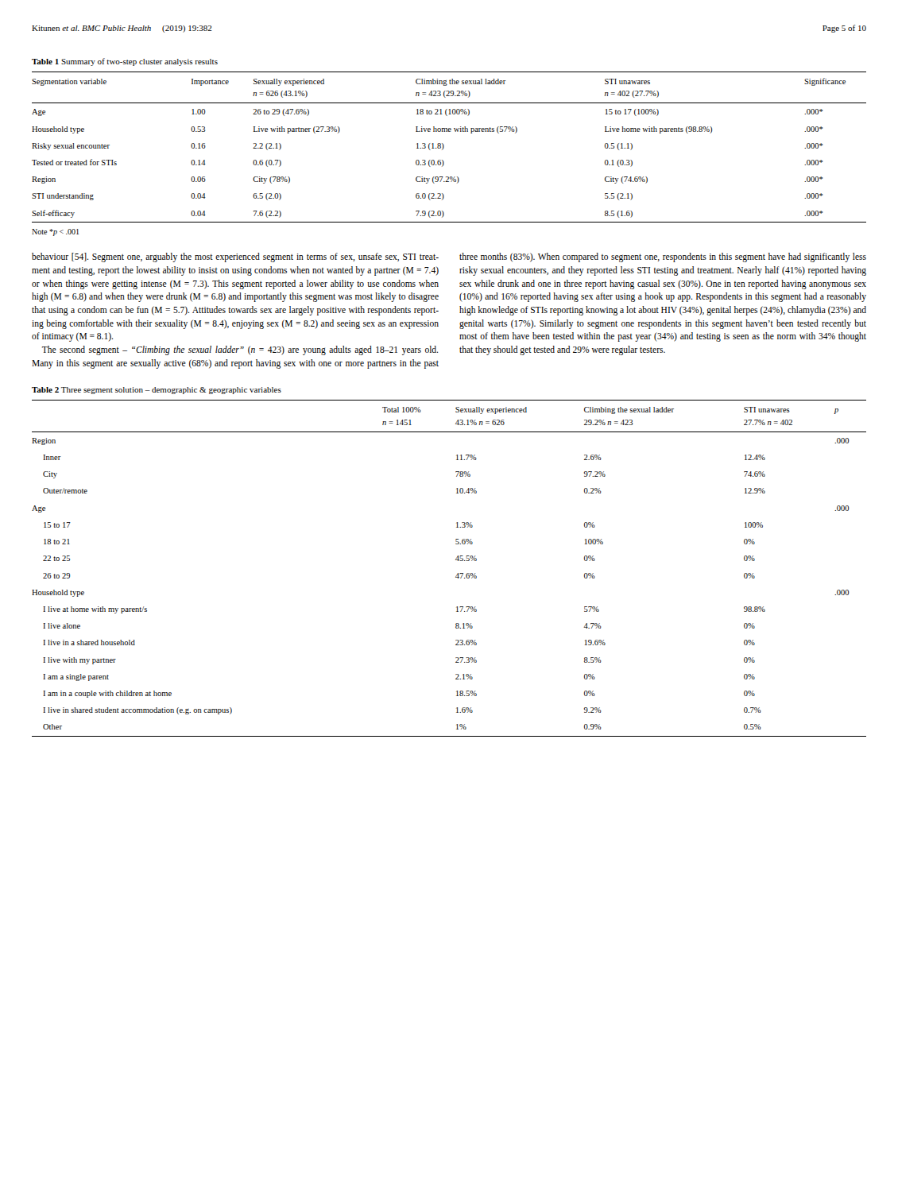Kitunen et al. BMC Public Health (2019) 19:382
Page 5 of 10
Table 1 Summary of two-step cluster analysis results
| Segmentation variable | Importance | Sexually experienced n = 626 (43.1%) | Climbing the sexual ladder n = 423 (29.2%) | STI unawares n = 402 (27.7%) | Significance |
| --- | --- | --- | --- | --- | --- |
| Age | 1.00 | 26 to 29 (47.6%) | 18 to 21 (100%) | 15 to 17 (100%) | .000* |
| Household type | 0.53 | Live with partner (27.3%) | Live home with parents (57%) | Live home with parents (98.8%) | .000* |
| Risky sexual encounter | 0.16 | 2.2 (2.1) | 1.3 (1.8) | 0.5 (1.1) | .000* |
| Tested or treated for STIs | 0.14 | 0.6 (0.7) | 0.3 (0.6) | 0.1 (0.3) | .000* |
| Region | 0.06 | City (78%) | City (97.2%) | City (74.6%) | .000* |
| STI understanding | 0.04 | 6.5 (2.0) | 6.0 (2.2) | 5.5 (2.1) | .000* |
| Self-efficacy | 0.04 | 7.6 (2.2) | 7.9 (2.0) | 8.5 (1.6) | .000* |
Note *p < .001
behaviour [54]. Segment one, arguably the most experienced segment in terms of sex, unsafe sex, STI treatment and testing, report the lowest ability to insist on using condoms when not wanted by a partner (M = 7.4) or when things were getting intense (M = 7.3). This segment reported a lower ability to use condoms when high (M = 6.8) and when they were drunk (M = 6.8) and importantly this segment was most likely to disagree that using a condom can be fun (M = 5.7). Attitudes towards sex are largely positive with respondents reporting being comfortable with their sexuality (M = 8.4), enjoying sex (M = 8.2) and seeing sex as an expression of intimacy (M = 8.1).
The second segment – “Climbing the sexual ladder” (n = 423) are young adults aged 18–21 years old. Many in this segment are sexually active (68%) and report having sex with one or more partners in the past three months (83%). When compared to segment one, respondents in this segment have had significantly less risky sexual encounters, and they reported less STI testing and treatment. Nearly half (41%) reported having sex while drunk and one in three report having casual sex (30%). One in ten reported having anonymous sex (10%) and 16% reported having sex after using a hook up app. Respondents in this segment had a reasonably high knowledge of STIs reporting knowing a lot about HIV (34%), genital herpes (24%), chlamydia (23%) and genital warts (17%). Similarly to segment one respondents in this segment haven’t been tested recently but most of them have been tested within the past year (34%) and testing is seen as the norm with 34% thought that they should get tested and 29% were regular testers.
Table 2 Three segment solution – demographic & geographic variables
| | Total 100% n = 1451 | Sexually experienced 43.1% n = 626 | Climbing the sexual ladder 29.2% n = 423 | STI unawares 27.7% n = 402 | p |
| --- | --- | --- | --- | --- | --- |
| Region | | | | | .000 |
| Inner | | 11.7% | 2.6% | 12.4% | |
| City | | 78% | 97.2% | 74.6% | |
| Outer/remote | | 10.4% | 0.2% | 12.9% | |
| Age | | | | | .000 |
| 15 to 17 | | 1.3% | 0% | 100% | |
| 18 to 21 | | 5.6% | 100% | 0% | |
| 22 to 25 | | 45.5% | 0% | 0% | |
| 26 to 29 | | 47.6% | 0% | 0% | |
| Household type | | | | | .000 |
| I live at home with my parent/s | | 17.7% | 57% | 98.8% | |
| I live alone | | 8.1% | 4.7% | 0% | |
| I live in a shared household | | 23.6% | 19.6% | 0% | |
| I live with my partner | | 27.3% | 8.5% | 0% | |
| I am a single parent | | 2.1% | 0% | 0% | |
| I am in a couple with children at home | | 18.5% | 0% | 0% | |
| I live in shared student accommodation (e.g. on campus) | | 1.6% | 9.2% | 0.7% | |
| Other | | 1% | 0.9% | 0.5% | |